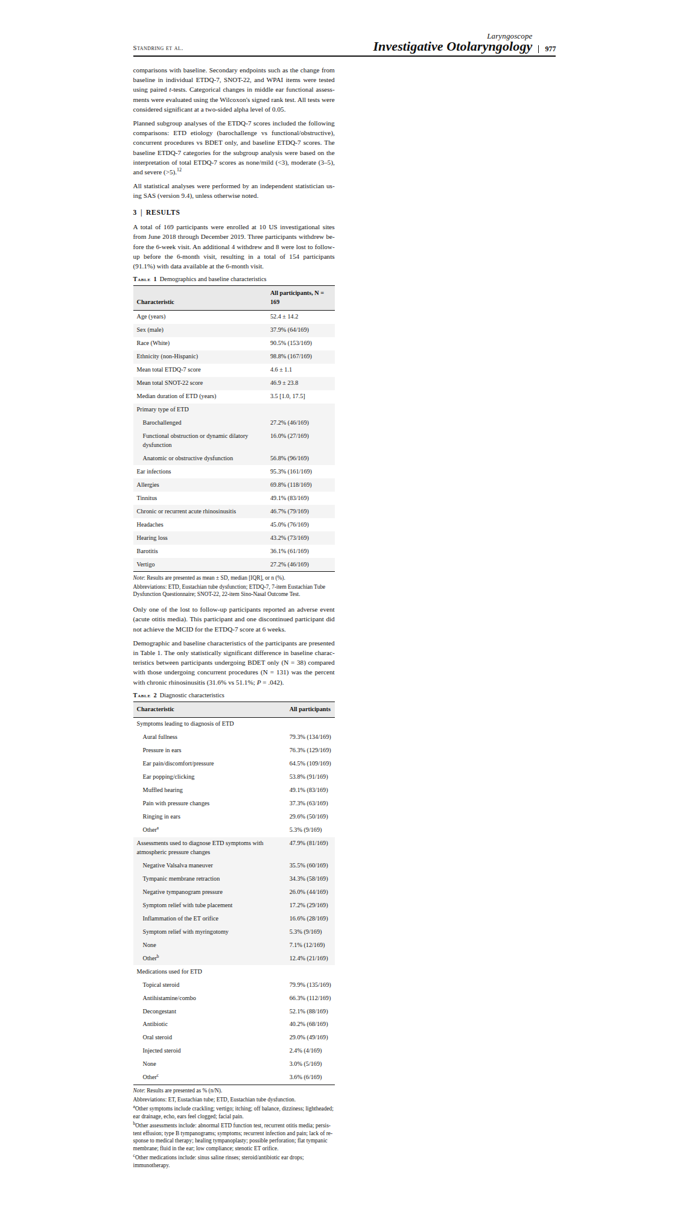Standring et al.
Laryngoscope
Investigative Otolaryngology
977
comparisons with baseline. Secondary endpoints such as the change from baseline in individual ETDQ-7, SNOT-22, and WPAI items were tested using paired t-tests. Categorical changes in middle ear functional assessments were evaluated using the Wilcoxon's signed rank test. All tests were considered significant at a two-sided alpha level of 0.05.
Planned subgroup analyses of the ETDQ-7 scores included the following comparisons: ETD etiology (barochallenge vs functional/obstructive), concurrent procedures vs BDET only, and baseline ETDQ-7 scores. The baseline ETDQ-7 categories for the subgroup analysis were based on the interpretation of total ETDQ-7 scores as none/mild (<3), moderate (3–5), and severe (>5).12
All statistical analyses were performed by an independent statistician using SAS (version 9.4), unless otherwise noted.
3|RESULTS
A total of 169 participants were enrolled at 10 US investigational sites from June 2018 through December 2019. Three participants withdrew before the 6-week visit. An additional 4 withdrew and 8 were lost to follow-up before the 6-month visit, resulting in a total of 154 participants (91.1%) with data available at the 6-month visit.
Table 1 Demographics and baseline characteristics
| Characteristic | All participants, N = 169 |
| --- | --- |
| Age (years) | 52.4 ± 14.2 |
| Sex (male) | 37.9% (64/169) |
| Race (White) | 90.5% (153/169) |
| Ethnicity (non-Hispanic) | 98.8% (167/169) |
| Mean total ETDQ-7 score | 4.6 ± 1.1 |
| Mean total SNOT-22 score | 46.9 ± 23.8 |
| Median duration of ETD (years) | 3.5 [1.0, 17.5] |
| Primary type of ETD | |
| Barochallenged | 27.2% (46/169) |
| Functional obstruction or dynamic dilatory dysfunction | 16.0% (27/169) |
| Anatomic or obstructive dysfunction | 56.8% (96/169) |
| Ear infections | 95.3% (161/169) |
| Allergies | 69.8% (118/169) |
| Tinnitus | 49.1% (83/169) |
| Chronic or recurrent acute rhinosinusitis | 46.7% (79/169) |
| Headaches | 45.0% (76/169) |
| Hearing loss | 43.2% (73/169) |
| Barotitis | 36.1% (61/169) |
| Vertigo | 27.2% (46/169) |
Note: Results are presented as mean ± SD, median [IQR], or n (%).
Abbreviations: ETD, Eustachian tube dysfunction; ETDQ-7, 7-item Eustachian Tube Dysfunction Questionnaire; SNOT-22, 22-item Sino-Nasal Outcome Test.
Only one of the lost to follow-up participants reported an adverse event (acute otitis media). This participant and one discontinued participant did not achieve the MCID for the ETDQ-7 score at 6 weeks.
Demographic and baseline characteristics of the participants are presented in Table 1. The only statistically significant difference in baseline characteristics between participants undergoing BDET only (N = 38) compared with those undergoing concurrent procedures (N = 131) was the percent with chronic rhinosinusitis (31.6% vs 51.1%; P = .042).
Table 2 Diagnostic characteristics
| Characteristic | All participants |
| --- | --- |
| Symptoms leading to diagnosis of ETD | |
| Aural fullness | 79.3% (134/169) |
| Pressure in ears | 76.3% (129/169) |
| Ear pain/discomfort/pressure | 64.5% (109/169) |
| Ear popping/clicking | 53.8% (91/169) |
| Muffled hearing | 49.1% (83/169) |
| Pain with pressure changes | 37.3% (63/169) |
| Ringing in ears | 29.6% (50/169) |
| Other a | 5.3% (9/169) |
| Assessments used to diagnose ETD symptoms with atmospheric pressure changes | 47.9% (81/169) |
| Negative Valsalva maneuver | 35.5% (60/169) |
| Tympanic membrane retraction | 34.3% (58/169) |
| Negative tympanogram pressure | 26.0% (44/169) |
| Symptom relief with tube placement | 17.2% (29/169) |
| Inflammation of the ET orifice | 16.6% (28/169) |
| Symptom relief with myringotomy | 5.3% (9/169) |
| None | 7.1% (12/169) |
| Other b | 12.4% (21/169) |
| Medications used for ETD | |
| Topical steroid | 79.9% (135/169) |
| Antihistamine/combo | 66.3% (112/169) |
| Decongestant | 52.1% (88/169) |
| Antibiotic | 40.2% (68/169) |
| Oral steroid | 29.0% (49/169) |
| Injected steroid | 2.4% (4/169) |
| None | 3.0% (5/169) |
| Other c | 3.6% (6/169) |
Note: Results are presented as % (n/N).
Abbreviations: ET, Eustachian tube; ETD, Eustachian tube dysfunction.
aOther symptoms include crackling; vertigo; itching; off balance, dizziness; lightheaded; ear drainage, echo, ears feel clogged; facial pain.
bOther assessments include: abnormal ETD function test, recurrent otitis media; persistent effusion; type B tympanograms; symptoms; recurrent infection and pain; lack of response to medical therapy; healing tympanoplasty; possible perforation; flat tympanic membrane; fluid in the ear; low compliance; stenotic ET orifice.
cOther medications include: sinus saline rinses; steroid/antibiotic ear drops; immunotherapy.